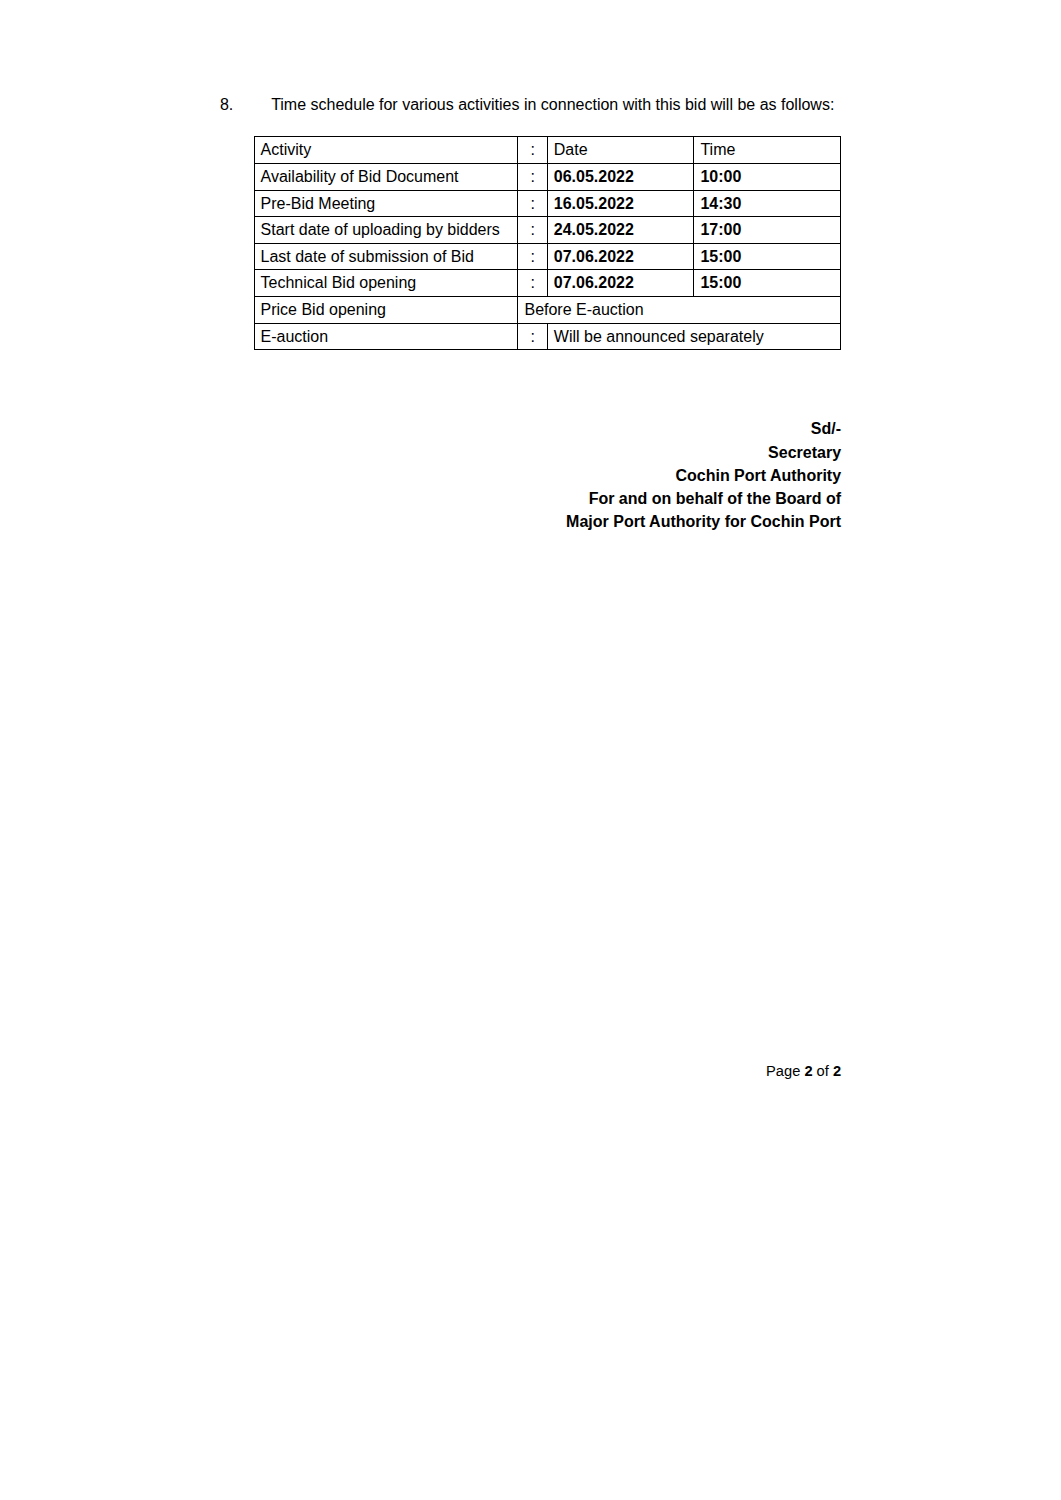8.
Time schedule for various activities in connection with this bid will be as follows:
| Activity | : | Date | Time |
| Availability of Bid Document | : | 06.05.2022 | 10:00 |
| Pre-Bid Meeting | : | 16.05.2022 | 14:30 |
| Start date of uploading by bidders | : | 24.05.2022 | 17:00 |
| Last date of submission of Bid | : | 07.06.2022 | 15:00 |
| Technical Bid opening | : | 07.06.2022 | 15:00 |
| Price Bid opening | Before E-auction |
| E-auction | : | Will be announced separately |
Sd/-
Secretary
Cochin Port Authority
For and on behalf of the Board of
Major Port Authority for Cochin Port
Page 2 of 2